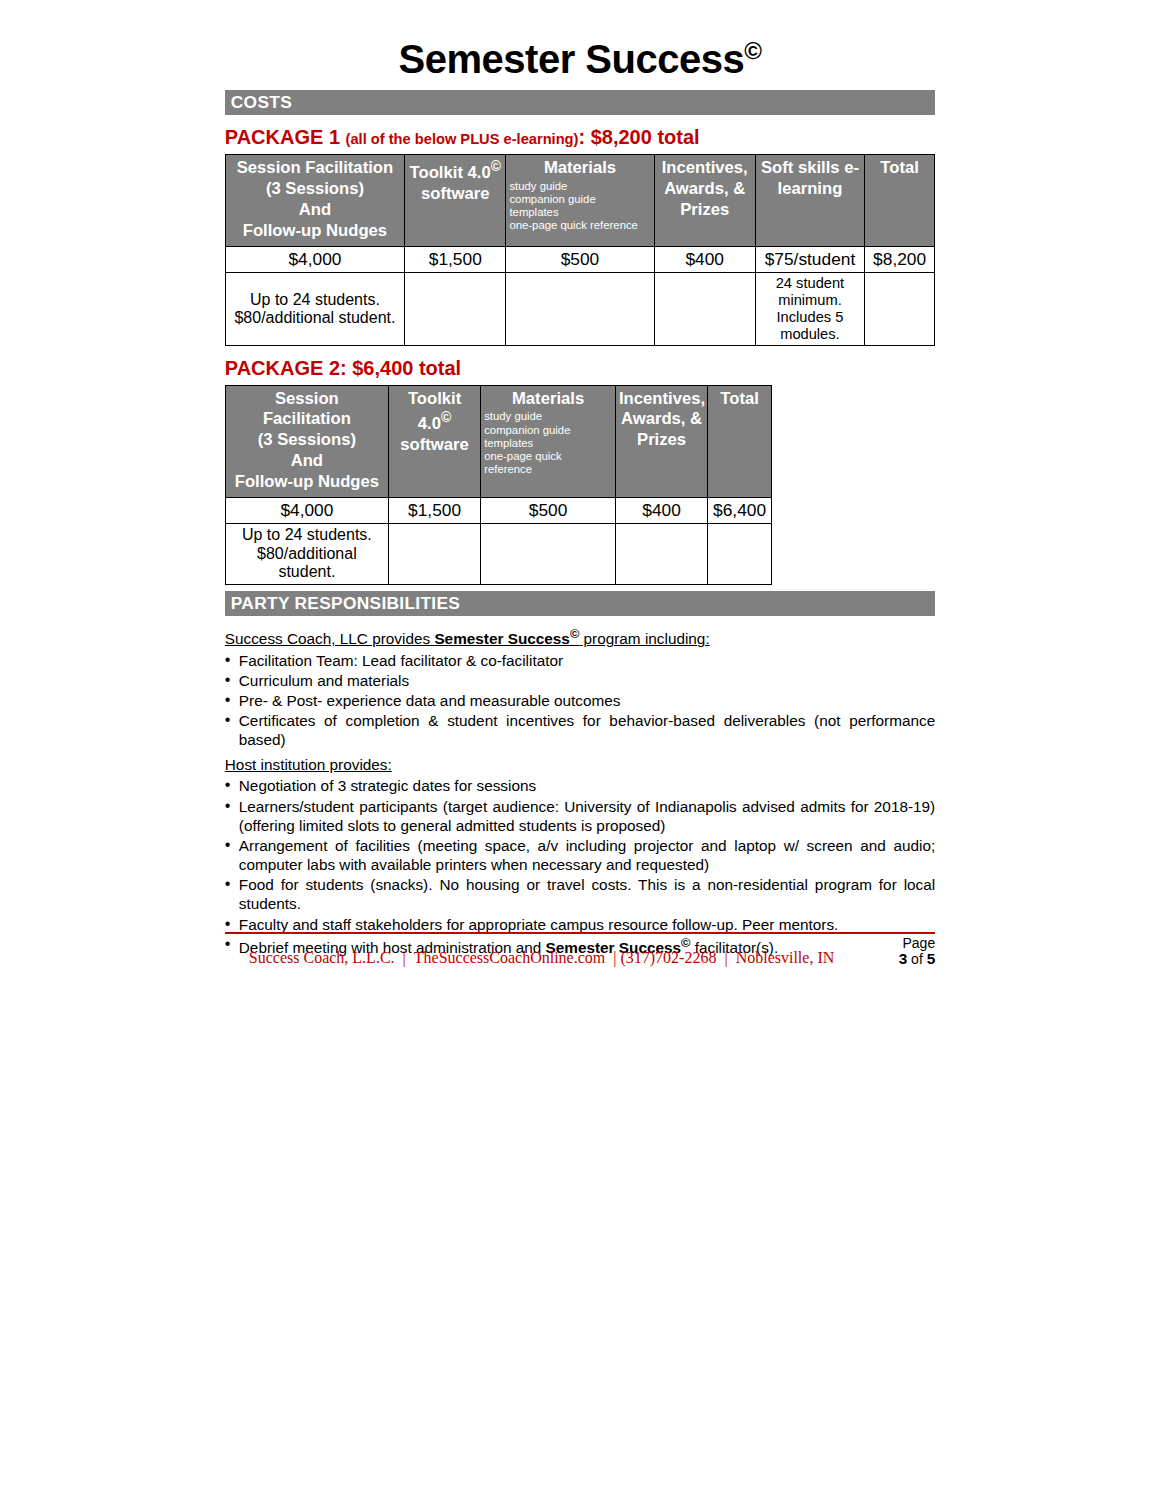Semester Success©
COSTS
PACKAGE 1 (all of the below PLUS e-learning): $8,200 total
| Session Facilitation (3 Sessions) And Follow-up Nudges | Toolkit 4.0 © software | Materials study guide companion guide templates one-page quick reference | Incentives, Awards, & Prizes | Soft skills e-learning | Total |
| --- | --- | --- | --- | --- | --- |
| $4,000 | $1,500 | $500 | $400 | $75/student | $8,200 |
| Up to 24 students. $80/additional student. | | | | 24 student minimum. Includes 5 modules. | |
PACKAGE 2: $6,400 total
| Session Facilitation (3 Sessions) And Follow-up Nudges | Toolkit 4.0 © software | Materials study guide companion guide templates one-page quick reference | Incentives, Awards, & Prizes | Total | |
| --- | --- | --- | --- | --- | --- |
| $4,000 | $1,500 | $500 | $400 | $6,400 | |
| Up to 24 students. $80/additional student. | | | | | |
PARTY RESPONSIBILITIES
Success Coach, LLC provides Semester Success© program including:
Facilitation Team: Lead facilitator & co-facilitator
Curriculum and materials
Pre- & Post- experience data and measurable outcomes
Certificates of completion & student incentives for behavior-based deliverables (not performance based)
Host institution provides:
Negotiation of 3 strategic dates for sessions
Learners/student participants (target audience: University of Indianapolis advised admits for 2018-19) (offering limited slots to general admitted students is proposed)
Arrangement of facilities (meeting space, a/v including projector and laptop w/ screen and audio; computer labs with available printers when necessary and requested)
Food for students (snacks). No housing or travel costs. This is a non-residential program for local students.
Faculty and staff stakeholders for appropriate campus resource follow-up. Peer mentors.
Debrief meeting with host administration and Semester Success© facilitator(s).
Success Coach, L.L.C. | TheSuccessCoachOnline.com | (317)702-2268 | Noblesville, IN
Page
3 of 5